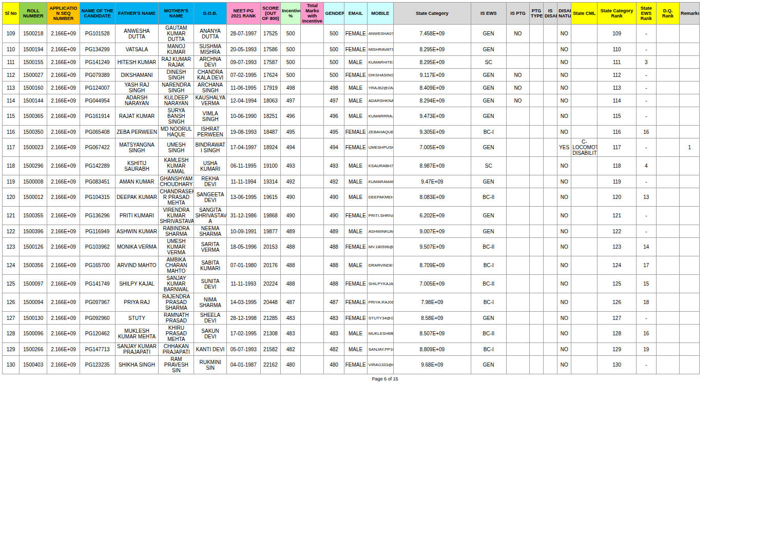| Sl No | ROLL NUMBER | APPLICATIO N SEQ NUMBER | NAME OF THE CANDIDATE | FATHER'S NAME | MOTHER'S NAME | D.O.B. | NEET-PG 2021 RANK | SCORE (OUT OF 800) | Incentive % | Total Marks with Incentive | GENDER | EMAIL | MOBILE | State Category | IS EWS | IS PTG | PTG TYPE | IS DISABILITY | DISABILITY NATURE | State CML | State Category Rank | State EWS Rank | D.Q. Rank | Remarks |
| --- | --- | --- | --- | --- | --- | --- | --- | --- | --- | --- | --- | --- | --- | --- | --- | --- | --- | --- | --- | --- | --- | --- | --- | --- |
| 109 | 1500218 | 2.166E+09 | PG101528 | ANWESHA DUTTA | GAUTAM KUMAR DUTTA | ANANYA DUTTA | 28-07-1997 | 17525 | 500 | | 500 | FEMALE | ANWESHA07DUTTA@GMAIL.COM | 7.458E+09 | GEN | NO | | | NO | | 109 | - | | |
| 110 | 1500194 | 2.166E+09 | PG134299 | VATSALA | MANOJ KUMAR | SUSHMA MISHRA | 20-05-1993 | 17586 | 500 | | 500 | FEMALE | MISHRAVATSALA20@GMAIL.COM | 8.295E+09 | GEN | | | | NO | | 110 | - | | |
| 111 | 1500155 | 2.166E+09 | PG141249 | HITESH KUMAR | RAJ KUMAR RAJAK | ARCHNA DEVI | 09-07-1993 | 17587 | 500 | | 500 | MALE | KUMARHITESH8314@GMAIL.COM | 8.295E+09 | SC | | | | NO | | 111 | 3 | | |
| 112 | 1500027 | 2.166E+09 | PG079389 | DIKSHAMANI | DINESH SINGH | CHANDRA KALA DEVI | 07-02-1995 | 17624 | 500 | | 500 | FEMALE | DIKSHASINGH.NDA@GMAIL.COM | 9.117E+09 | GEN | NO | | | NO | | 112 | - | | |
| 113 | 1500160 | 2.166E+09 | PG124007 | YASH RAJ SINGH | NARENDRA SINGH | ARCHANA SINGH | 11-06-1995 | 17919 | 498 | | 498 | MALE | YRAJ62@GMAIL.COM | 8.409E+09 | GEN | NO | | | NO | | 113 | - | | |
| 114 | 1500144 | 2.166E+09 | PG044954 | ADARSH NARAYAN | KULDEEP NARAYAN | KAUSHALYA VERMA | 12-04-1994 | 18063 | 497 | | 497 | MALE | ADARSHKNARAYAN007@GMAIL.COM | 8.294E+09 | GEN | NO | | | NO | | 114 | - | | |
| 115 | 1500365 | 2.166E+09 | PG161914 | RAJAT KUMAR | SURYA BANSH SINGH | VIMLA SINGH | 10-06-1990 | 18251 | 496 | | 496 | MALE | KUMARRRAJAT@GMAIL.COM | 9.473E+09 | GEN | | | | NO | | 115 | - | | |
| 116 | 1500350 | 2.166E+09 | PG065408 | ZEBA PERWEEN | MD NOORUL HAQUE | ISHRAT PERWEEN | 19-08-1993 | 18487 | 495 | | 495 | FEMALE | ZEBAHAQUE83@GMAIL.COM | 9.305E+09 | BC-I | | | | NO | | 116 | 16 | | |
| 117 | 1500023 | 2.166E+09 | PG067422 | MATSYANGNA SINGH | UMESH SINGH | BINDRAWAT I SINGH | 17-04-1997 | 18924 | 494 | | 494 | FEMALE | UMESHPUSHP123@GMAIL.COM | 7.005E+09 | GEN | | | | YES | C-LOCOMOTOR DISABILITY | 117 | - | | 1 |
| 118 | 1500296 | 2.166E+09 | PG142289 | KSHITIJ SAURABH | KAMLESH KUMAR KAMAL | USHA KUMARI | 06-11-1995 | 19100 | 493 | | 493 | MALE | KSAURABH717@GMAIL.COM | 8.987E+09 | SC | | | | NO | | 118 | 4 | | |
| 119 | 1500008 | 2.166E+09 | PG083451 | AMAN KUMAR | GHANSHYAM CHOUDHARY | REKHA DEVI | 11-11-1994 | 19314 | 492 | | 492 | MALE | KUMARAMAN530@GMAIL.COM | 9.47E+09 | GEN | | | | NO | | 119 | - | | |
| 120 | 1500012 | 2.166E+09 | PG104315 | DEEPAK KUMAR | CHANDRASEKHA R PRASAD MEHTA | SANGEETA DEVI | 13-06-1995 | 19615 | 490 | | 490 | MALE | DEEPAKMEHTA13061995@GMAIL.COM | 8.083E+09 | BC-II | | | | NO | | 120 | 13 | | |
| 121 | 1500355 | 2.166E+09 | PG136296 | PRITI KUMARI | VIRENDRA KUMAR SHRIVASTAVA | SANGITA SHRIVASTAV A | 31-12-1986 | 19868 | 490 | | 490 | FEMALE | PRITI.SHRIVASTAVA2602@GMAIL.COM | 6.202E+09 | GEN | | | | NO | | 121 | - | | |
| 122 | 1500396 | 2.166E+09 | PG116949 | ASHWIN KUMAR | RABINDRA SHARMA | NEEMA SHARMA | 10-09-1991 | 19877 | 489 | | 489 | MALE | ASHWINKUMAR32@YAHOO.COM | 9.007E+09 | GEN | | | | NO | | 122 | - | | |
| 123 | 1500126 | 2.166E+09 | PG103962 | MONIKA VERMA | UMESH KUMAR VERMA | SARITA VERMA | 18-05-1996 | 20153 | 488 | | 488 | FEMALE | MV.180596@GMAIL.COM | 9.507E+09 | BC-II | | | | NO | | 123 | 14 | | |
| 124 | 1500356 | 2.166E+09 | PG165700 | ARVIND MAHTO | AMBIKA CHARAN MAHTO | SABITA KUMARI | 07-01-1980 | 20176 | 488 | | 488 | MALE | DRARVINDESIC@GMAIL.COM | 8.709E+09 | BC-I | | | | NO | | 124 | 17 | | |
| 125 | 1500097 | 2.166E+09 | PG141749 | SHILPY KAJAL | SANJAY KUMAR BARNWAL | SUNITA DEVI | 11-11-1993 | 20224 | 488 | | 488 | FEMALE | SHILPYKAJAL88@GMAIL.COM | 7.005E+09 | BC-II | | | | NO | | 125 | 15 | | |
| 126 | 1500094 | 2.166E+09 | PG097967 | PRIYA RAJ | RAJENDRA PRASAD SHARMA | NIMA SHARMA | 14-03-1995 | 20448 | 487 | | 487 | FEMALE | PRIYA.RAJ0609@GMAIL.COM | 7.98E+09 | BC-I | | | | NO | | 126 | 18 | | |
| 127 | 1500130 | 2.166E+09 | PG092960 | STUTY | RAMNATH PRASAD | SHEELA DEVI | 28-12-1998 | 21285 | 483 | | 483 | FEMALE | STUTY34@GMAIL.COM | 8.58E+09 | GEN | | | | NO | | 127 | - | | |
| 128 | 1500096 | 2.166E+09 | PG120462 | MUKLESH KUMAR MEHTA | KHIRU PRASAD MEHTA | SAKUN DEVI | 17-02-1995 | 21308 | 483 | | 483 | MALE | MUKLESHMEHTA115@GMAIL.COM | 8.507E+09 | BC-II | | | | NO | | 128 | 16 | | |
| 129 | 1500266 | 2.166E+09 | PG147713 | SANJAY KUMAR PRAJAPATI | CHHAKAN PRAJAPATI | KANTI DEVI | 05-07-1993 | 21582 | 482 | | 482 | MALE | SANJAY.PP1000@GMAIL.COM | 8.809E+09 | BC-I | | | | NO | | 129 | 19 | | |
| 130 | 1500403 | 2.166E+09 | PG123235 | SHIKHA SINGH | RAM PRAVESH SIN | RUKMINI SIN | 04-01-1987 | 22162 | 480 | | 480 | FEMALE | VIRAG333@GMAIL.COM | 9.68E+09 | GEN | | | | NO | | 130 | - | | |
Page 6 of 15